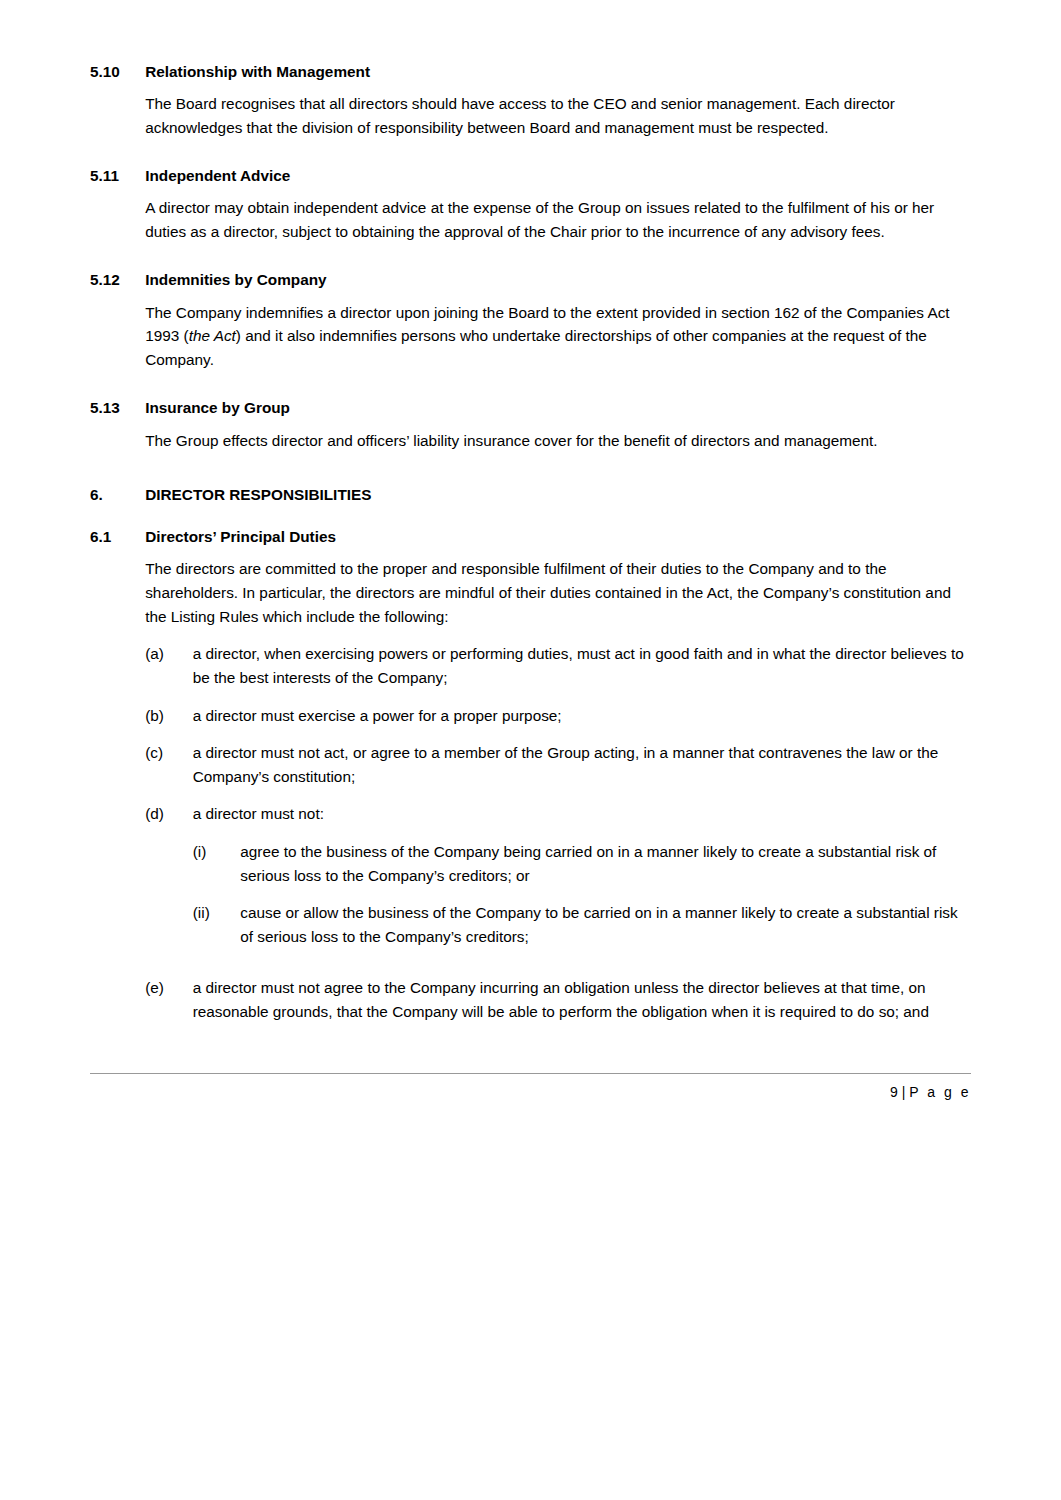5.10 Relationship with Management
The Board recognises that all directors should have access to the CEO and senior management. Each director acknowledges that the division of responsibility between Board and management must be respected.
5.11 Independent Advice
A director may obtain independent advice at the expense of the Group on issues related to the fulfilment of his or her duties as a director, subject to obtaining the approval of the Chair prior to the incurrence of any advisory fees.
5.12 Indemnities by Company
The Company indemnifies a director upon joining the Board to the extent provided in section 162 of the Companies Act 1993 (the Act) and it also indemnifies persons who undertake directorships of other companies at the request of the Company.
5.13 Insurance by Group
The Group effects director and officers’ liability insurance cover for the benefit of directors and management.
6. DIRECTOR RESPONSIBILITIES
6.1 Directors’ Principal Duties
The directors are committed to the proper and responsible fulfilment of their duties to the Company and to the shareholders. In particular, the directors are mindful of their duties contained in the Act, the Company’s constitution and the Listing Rules which include the following:
(a) a director, when exercising powers or performing duties, must act in good faith and in what the director believes to be the best interests of the Company;
(b) a director must exercise a power for a proper purpose;
(c) a director must not act, or agree to a member of the Group acting, in a manner that contravenes the law or the Company’s constitution;
(d) a director must not:
(i) agree to the business of the Company being carried on in a manner likely to create a substantial risk of serious loss to the Company’s creditors; or
(ii) cause or allow the business of the Company to be carried on in a manner likely to create a substantial risk of serious loss to the Company’s creditors;
(e) a director must not agree to the Company incurring an obligation unless the director believes at that time, on reasonable grounds, that the Company will be able to perform the obligation when it is required to do so; and
9 | P a g e